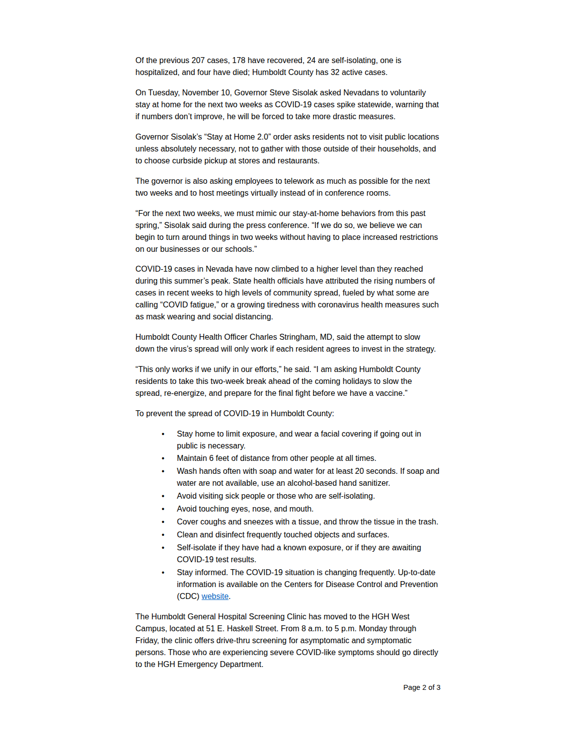Of the previous 207 cases, 178 have recovered, 24 are self-isolating, one is hospitalized, and four have died; Humboldt County has 32 active cases.
On Tuesday, November 10, Governor Steve Sisolak asked Nevadans to voluntarily stay at home for the next two weeks as COVID-19 cases spike statewide, warning that if numbers don’t improve, he will be forced to take more drastic measures.
Governor Sisolak’s “Stay at Home 2.0” order asks residents not to visit public locations unless absolutely necessary, not to gather with those outside of their households, and to choose curbside pickup at stores and restaurants.
The governor is also asking employees to telework as much as possible for the next two weeks and to host meetings virtually instead of in conference rooms.
“For the next two weeks, we must mimic our stay-at-home behaviors from this past spring,” Sisolak said during the press conference. “If we do so, we believe we can begin to turn around things in two weeks without having to place increased restrictions on our businesses or our schools.”
COVID-19 cases in Nevada have now climbed to a higher level than they reached during this summer’s peak. State health officials have attributed the rising numbers of cases in recent weeks to high levels of community spread, fueled by what some are calling “COVID fatigue,” or a growing tiredness with coronavirus health measures such as mask wearing and social distancing.
Humboldt County Health Officer Charles Stringham, MD, said the attempt to slow down the virus’s spread will only work if each resident agrees to invest in the strategy.
“This only works if we unify in our efforts,” he said. “I am asking Humboldt County residents to take this two-week break ahead of the coming holidays to slow the spread, re-energize, and prepare for the final fight before we have a vaccine.”
To prevent the spread of COVID-19 in Humboldt County:
Stay home to limit exposure, and wear a facial covering if going out in public is necessary.
Maintain 6 feet of distance from other people at all times.
Wash hands often with soap and water for at least 20 seconds. If soap and water are not available, use an alcohol-based hand sanitizer.
Avoid visiting sick people or those who are self-isolating.
Avoid touching eyes, nose, and mouth.
Cover coughs and sneezes with a tissue, and throw the tissue in the trash.
Clean and disinfect frequently touched objects and surfaces.
Self-isolate if they have had a known exposure, or if they are awaiting COVID-19 test results.
Stay informed. The COVID-19 situation is changing frequently. Up-to-date information is available on the Centers for Disease Control and Prevention (CDC) website.
The Humboldt General Hospital Screening Clinic has moved to the HGH West Campus, located at 51 E. Haskell Street. From 8 a.m. to 5 p.m. Monday through Friday, the clinic offers drive-thru screening for asymptomatic and symptomatic persons. Those who are experiencing severe COVID-like symptoms should go directly to the HGH Emergency Department.
Page 2 of 3